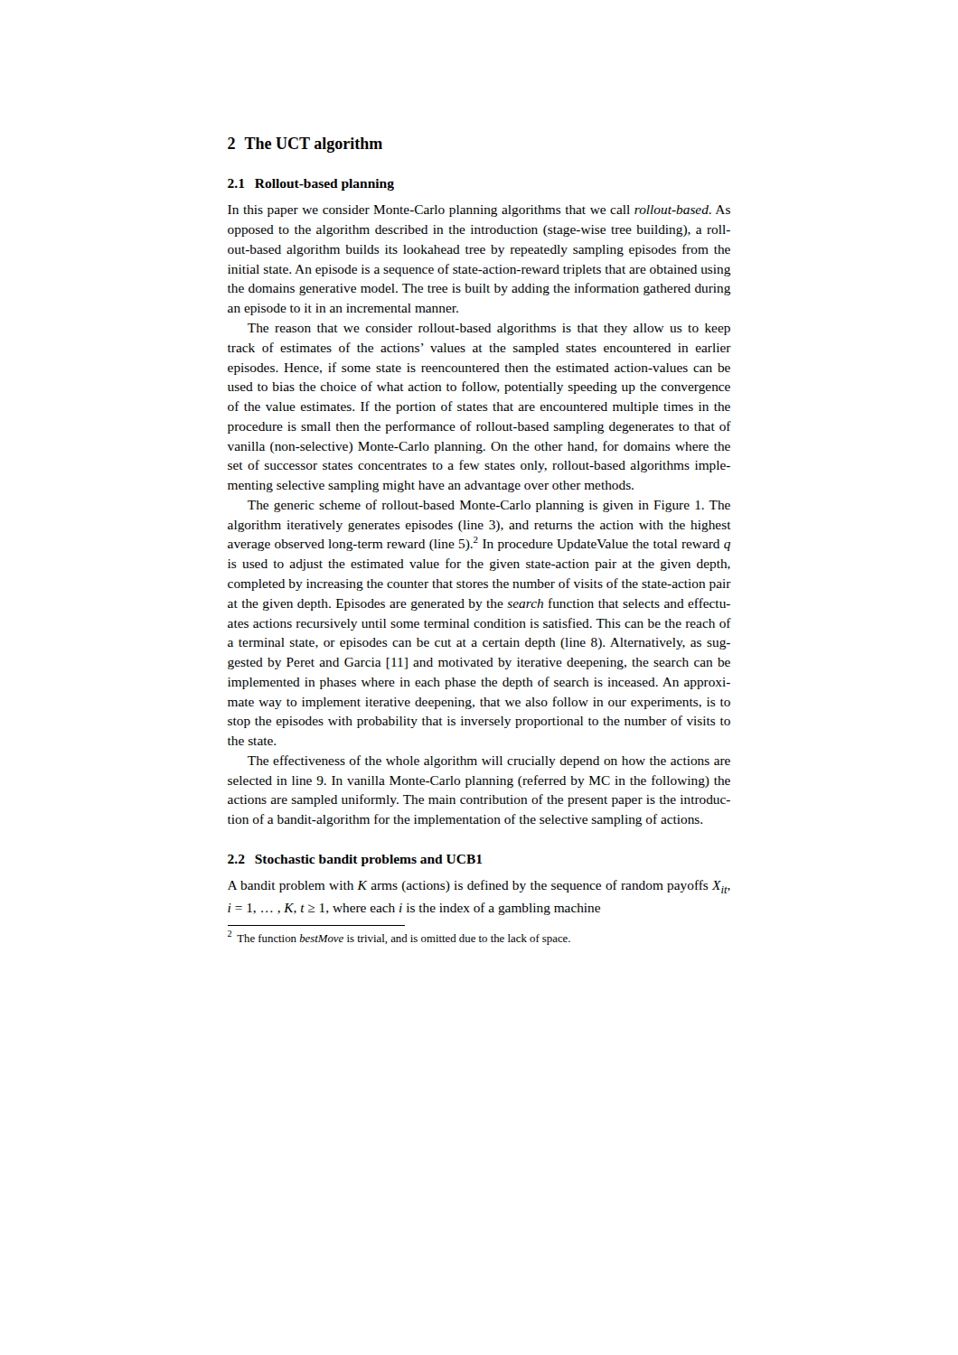2 The UCT algorithm
2.1 Rollout-based planning
In this paper we consider Monte-Carlo planning algorithms that we call rollout-based. As opposed to the algorithm described in the introduction (stage-wise tree building), a rollout-based algorithm builds its lookahead tree by repeatedly sampling episodes from the initial state. An episode is a sequence of state-action-reward triplets that are obtained using the domains generative model. The tree is built by adding the information gathered during an episode to it in an incremental manner.
The reason that we consider rollout-based algorithms is that they allow us to keep track of estimates of the actions’ values at the sampled states encountered in earlier episodes. Hence, if some state is reencountered then the estimated action-values can be used to bias the choice of what action to follow, potentially speeding up the convergence of the value estimates. If the portion of states that are encountered multiple times in the procedure is small then the performance of rollout-based sampling degenerates to that of vanilla (non-selective) Monte-Carlo planning. On the other hand, for domains where the set of successor states concentrates to a few states only, rollout-based algorithms implementing selective sampling might have an advantage over other methods.
The generic scheme of rollout-based Monte-Carlo planning is given in Figure 1. The algorithm iteratively generates episodes (line 3), and returns the action with the highest average observed long-term reward (line 5).2 In procedure UpdateValue the total reward q is used to adjust the estimated value for the given state-action pair at the given depth, completed by increasing the counter that stores the number of visits of the state-action pair at the given depth. Episodes are generated by the search function that selects and effectuates actions recursively until some terminal condition is satisfied. This can be the reach of a terminal state, or episodes can be cut at a certain depth (line 8). Alternatively, as suggested by Peret and Garcia [11] and motivated by iterative deepening, the search can be implemented in phases where in each phase the depth of search is inceased. An approximate way to implement iterative deepening, that we also follow in our experiments, is to stop the episodes with probability that is inversely proportional to the number of visits to the state.
The effectiveness of the whole algorithm will crucially depend on how the actions are selected in line 9. In vanilla Monte-Carlo planning (referred by MC in the following) the actions are sampled uniformly. The main contribution of the present paper is the introduction of a bandit-algorithm for the implementation of the selective sampling of actions.
2.2 Stochastic bandit problems and UCB1
A bandit problem with K arms (actions) is defined by the sequence of random payoffs Xit, i = 1, … , K, t ≥ 1, where each i is the index of a gambling machine
2 The function bestMove is trivial, and is omitted due to the lack of space.